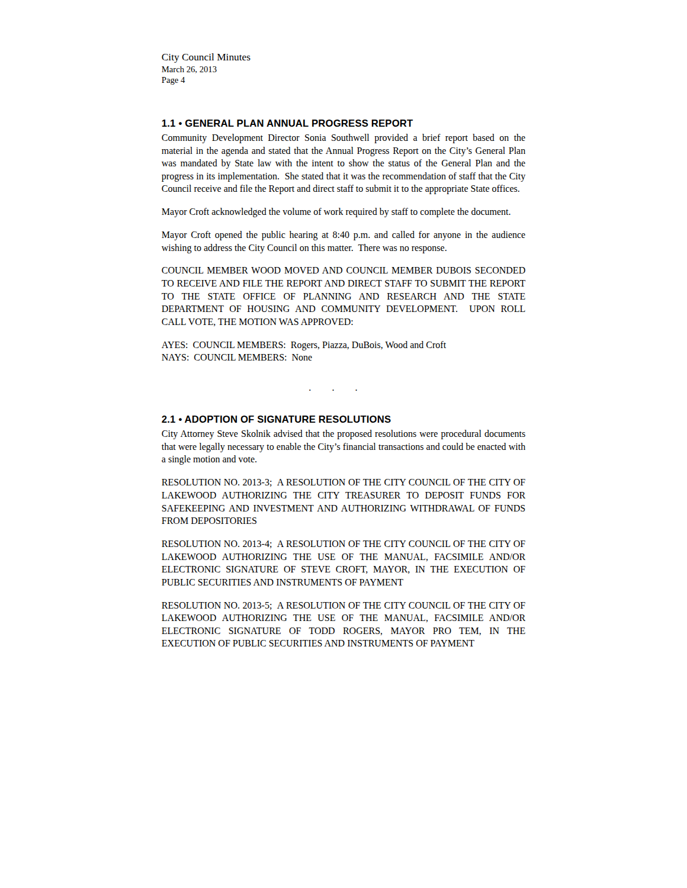City Council Minutes
March 26, 2013
Page 4
1.1 • GENERAL PLAN ANNUAL PROGRESS REPORT
Community Development Director Sonia Southwell provided a brief report based on the material in the agenda and stated that the Annual Progress Report on the City’s General Plan was mandated by State law with the intent to show the status of the General Plan and the progress in its implementation. She stated that it was the recommendation of staff that the City Council receive and file the Report and direct staff to submit it to the appropriate State offices.
Mayor Croft acknowledged the volume of work required by staff to complete the document.
Mayor Croft opened the public hearing at 8:40 p.m. and called for anyone in the audience wishing to address the City Council on this matter. There was no response.
COUNCIL MEMBER WOOD MOVED AND COUNCIL MEMBER DUBOIS SECONDED TO RECEIVE AND FILE THE REPORT AND DIRECT STAFF TO SUBMIT THE REPORT TO THE STATE OFFICE OF PLANNING AND RESEARCH AND THE STATE DEPARTMENT OF HOUSING AND COMMUNITY DEVELOPMENT. UPON ROLL CALL VOTE, THE MOTION WAS APPROVED:
AYES: COUNCIL MEMBERS: Rogers, Piazza, DuBois, Wood and Croft
NAYS: COUNCIL MEMBERS: None
...
2.1 • ADOPTION OF SIGNATURE RESOLUTIONS
City Attorney Steve Skolnik advised that the proposed resolutions were procedural documents that were legally necessary to enable the City’s financial transactions and could be enacted with a single motion and vote.
RESOLUTION NO. 2013-3; A RESOLUTION OF THE CITY COUNCIL OF THE CITY OF LAKEWOOD AUTHORIZING THE CITY TREASURER TO DEPOSIT FUNDS FOR SAFEKEEPING AND INVESTMENT AND AUTHORIZING WITHDRAWAL OF FUNDS FROM DEPOSITORIES
RESOLUTION NO. 2013-4; A RESOLUTION OF THE CITY COUNCIL OF THE CITY OF LAKEWOOD AUTHORIZING THE USE OF THE MANUAL, FACSIMILE AND/OR ELECTRONIC SIGNATURE OF STEVE CROFT, MAYOR, IN THE EXECUTION OF PUBLIC SECURITIES AND INSTRUMENTS OF PAYMENT
RESOLUTION NO. 2013-5; A RESOLUTION OF THE CITY COUNCIL OF THE CITY OF LAKEWOOD AUTHORIZING THE USE OF THE MANUAL, FACSIMILE AND/OR ELECTRONIC SIGNATURE OF TODD ROGERS, MAYOR PRO TEM, IN THE EXECUTION OF PUBLIC SECURITIES AND INSTRUMENTS OF PAYMENT